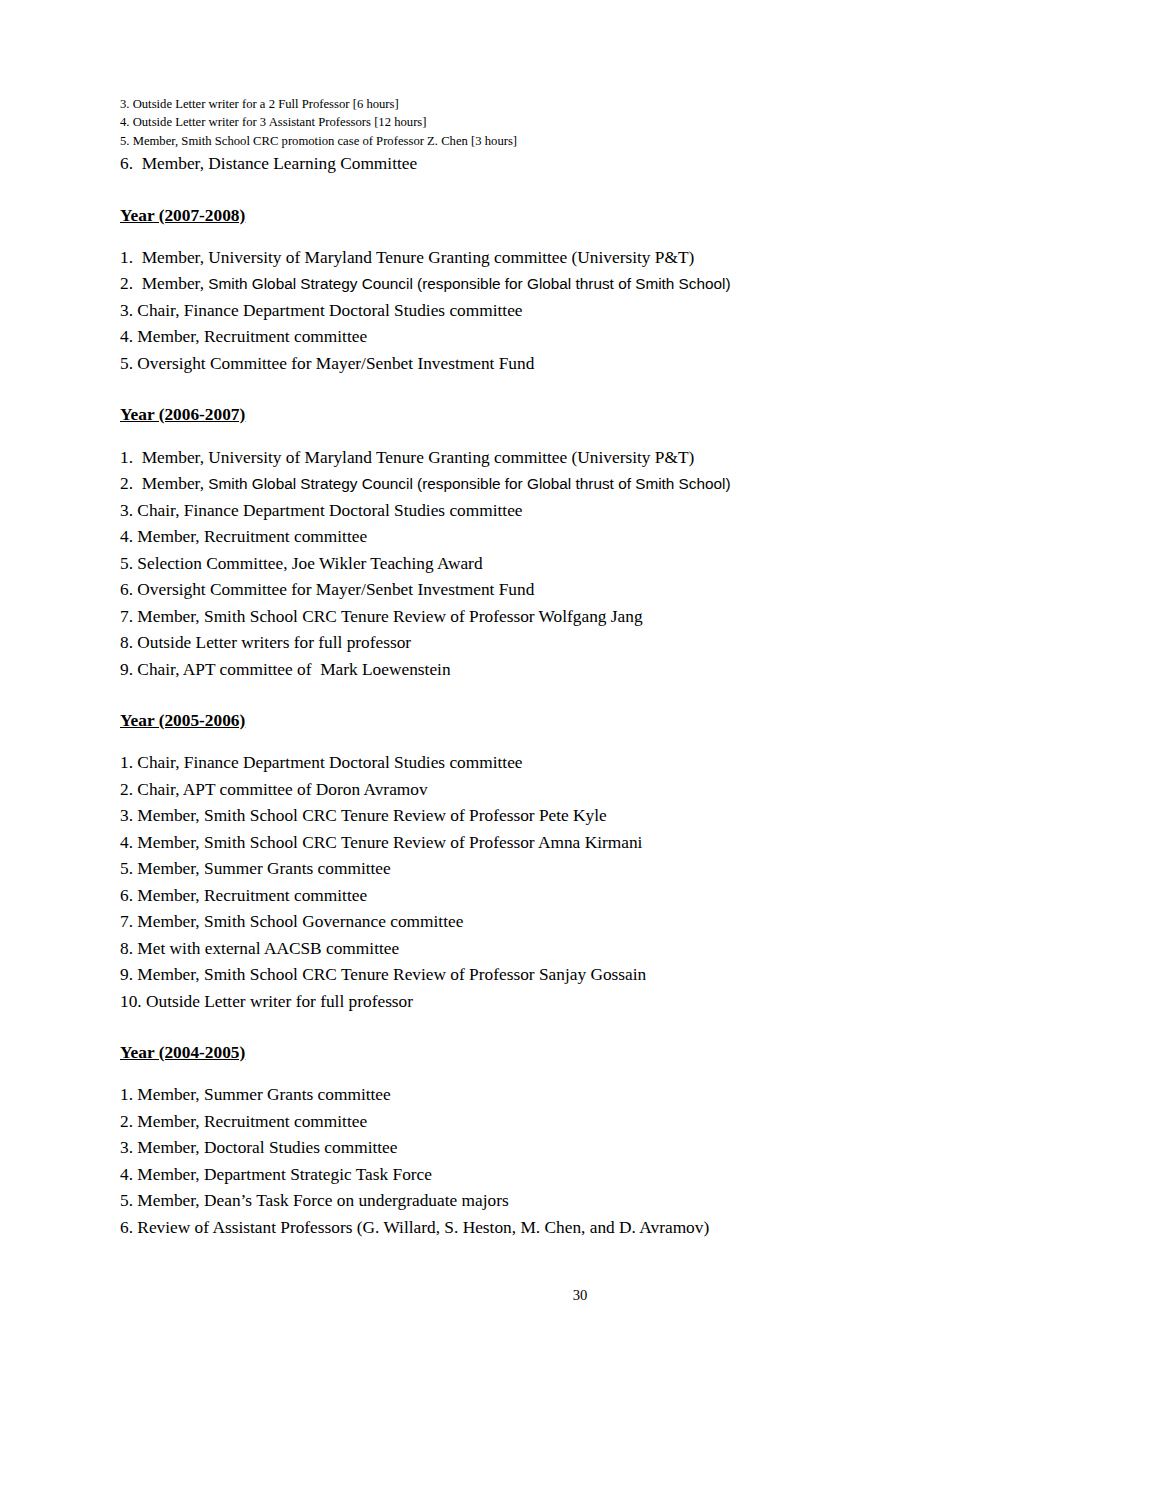3. Outside Letter writer for a 2 Full Professor [6 hours]
4. Outside Letter writer for 3 Assistant Professors [12 hours]
5. Member, Smith School CRC promotion case of Professor Z. Chen [3 hours]
6. Member, Distance Learning Committee
Year (2007-2008)
1. Member, University of Maryland Tenure Granting committee (University P&T)
2. Member, Smith Global Strategy Council (responsible for Global thrust of Smith School)
3. Chair, Finance Department Doctoral Studies committee
4. Member, Recruitment committee
5. Oversight Committee for Mayer/Senbet Investment Fund
Year (2006-2007)
1. Member, University of Maryland Tenure Granting committee (University P&T)
2. Member, Smith Global Strategy Council (responsible for Global thrust of Smith School)
3. Chair, Finance Department Doctoral Studies committee
4. Member, Recruitment committee
5. Selection Committee, Joe Wikler Teaching Award
6. Oversight Committee for Mayer/Senbet Investment Fund
7. Member, Smith School CRC Tenure Review of Professor Wolfgang Jang
8. Outside Letter writers for full professor
9. Chair, APT committee of Mark Loewenstein
Year (2005-2006)
1. Chair, Finance Department Doctoral Studies committee
2. Chair, APT committee of Doron Avramov
3. Member, Smith School CRC Tenure Review of Professor Pete Kyle
4. Member, Smith School CRC Tenure Review of Professor Amna Kirmani
5. Member, Summer Grants committee
6. Member, Recruitment committee
7. Member, Smith School Governance committee
8. Met with external AACSB committee
9. Member, Smith School CRC Tenure Review of Professor Sanjay Gossain
10. Outside Letter writer for full professor
Year (2004-2005)
1. Member, Summer Grants committee
2. Member, Recruitment committee
3. Member, Doctoral Studies committee
4. Member, Department Strategic Task Force
5. Member, Dean’s Task Force on undergraduate majors
6. Review of Assistant Professors (G. Willard, S. Heston, M. Chen, and D. Avramov)
30